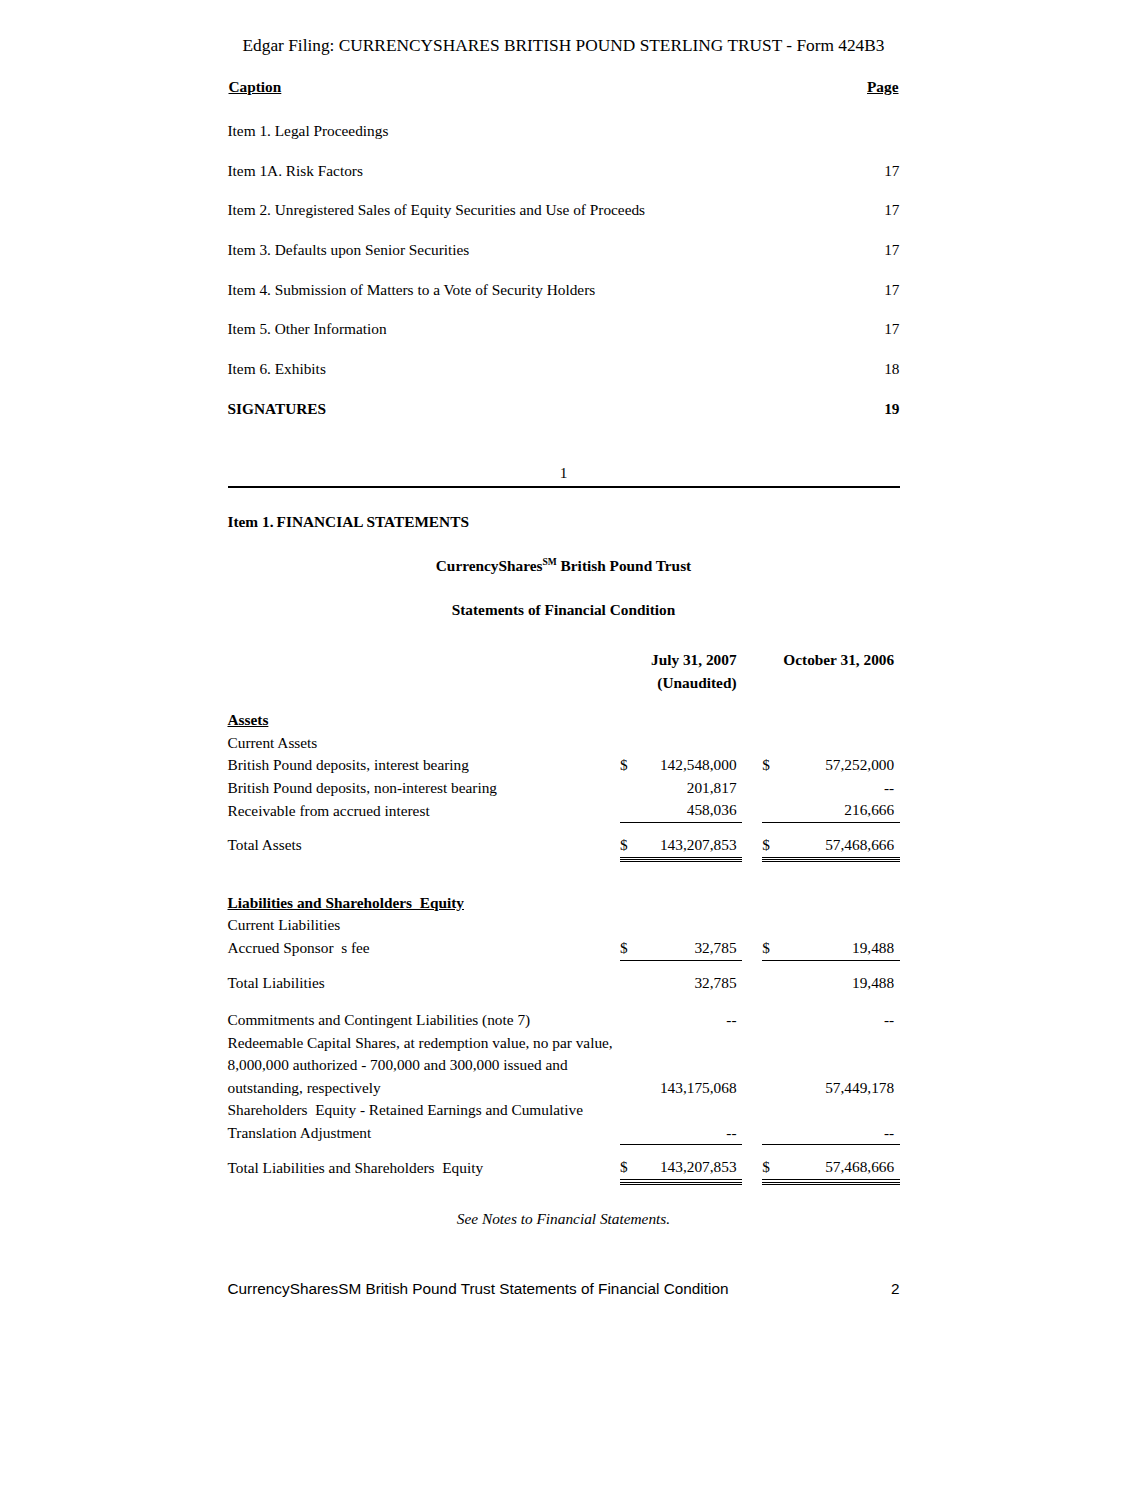Edgar Filing: CURRENCYSHARES BRITISH POUND STERLING TRUST - Form 424B3
| Caption | Page |
| --- | --- |
| Item 1. Legal Proceedings | |
| Item 1A. Risk Factors | 17 |
| Item 2. Unregistered Sales of Equity Securities and Use of Proceeds | 17 |
| Item 3. Defaults upon Senior Securities | 17 |
| Item 4. Submission of Matters to a Vote of Security Holders | 17 |
| Item 5. Other Information | 17 |
| Item 6. Exhibits | 18 |
| SIGNATURES | 19 |
1
Item 1. FINANCIAL STATEMENTS
CurrencySharesSM British Pound Trust
Statements of Financial Condition
| | | July 31, 2007 | | | October 31, 2006 |
| | | (Unaudited) | | | |
| Assets | | | | | |
| Current Assets | | | | | |
| British Pound deposits, interest bearing | $ | 142,548,000 | | $ | 57,252,000 |
| British Pound deposits, non-interest bearing | | 201,817 | | | -- |
| Receivable from accrued interest | | 458,036 | | | 216,666 |
| Total Assets | $ | 143,207,853 | | $ | 57,468,666 |
| Liabilities and Shareholders Equity | | | | | |
| Current Liabilities | | | | | |
| Accrued Sponsor s fee | $ | 32,785 | | $ | 19,488 |
| Total Liabilities | | 32,785 | | | 19,488 |
| Commitments and Contingent Liabilities (note 7) | | -- | | | -- |
| Redeemable Capital Shares, at redemption value, no par value, | | | | | |
| 8,000,000 authorized - 700,000 and 300,000 issued and | | | | | |
| outstanding, respectively | | 143,175,068 | | | 57,449,178 |
| Shareholders Equity - Retained Earnings and Cumulative | | | | | |
| Translation Adjustment | | -- | | | -- |
| Total Liabilities and Shareholders Equity | $ | 143,207,853 | | $ | 57,468,666 |
See Notes to Financial Statements.
CurrencySharesSM British Pound Trust Statements of Financial Condition
2